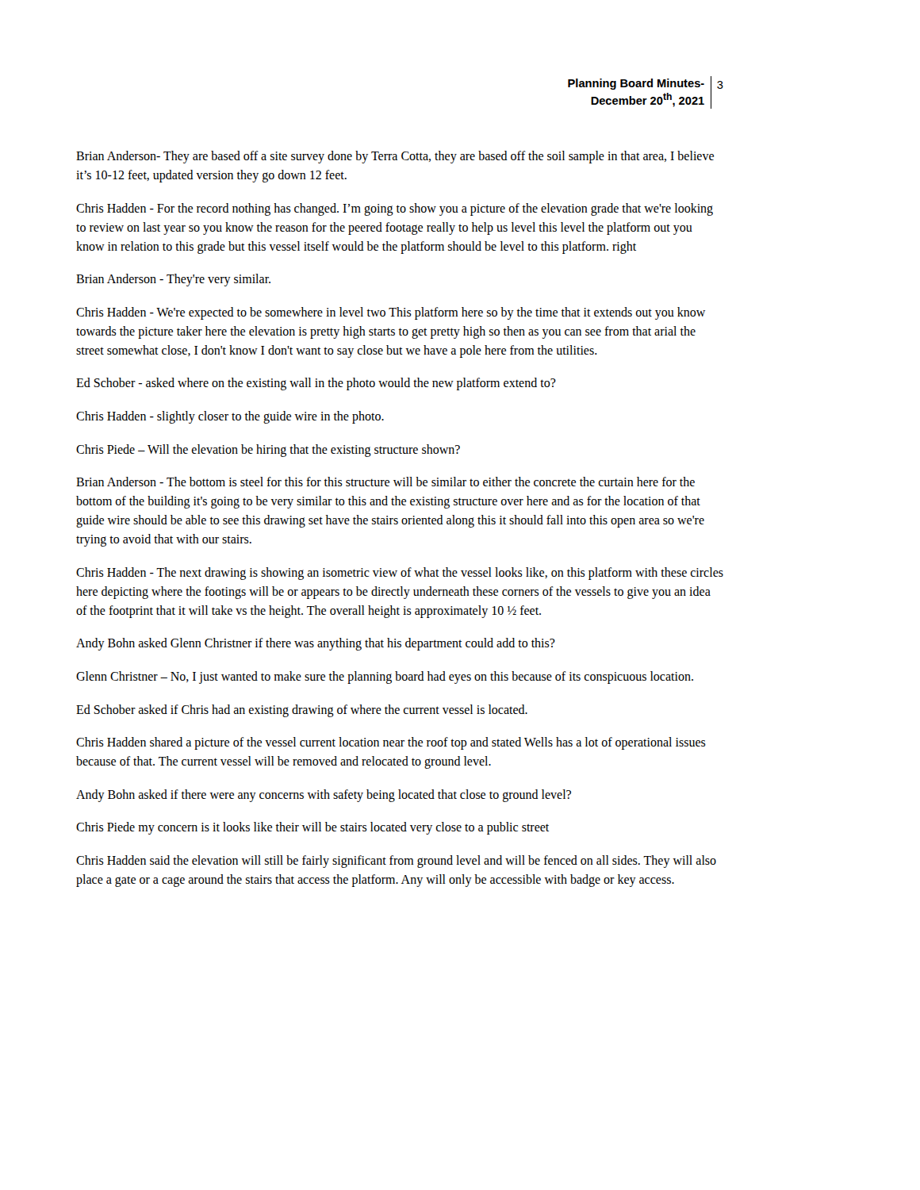Planning Board Minutes-
December 20th, 2021
3
Brian Anderson- They are based off a site survey done by Terra Cotta, they are based off the soil sample in that area, I believe it’s 10-12 feet, updated version they go down 12 feet.
Chris Hadden - For the record nothing has changed. I’m going to show you a picture of the elevation grade that we're looking to review on last year so you know the reason for the peered footage really to help us level this level the platform out you know in relation to this grade but this vessel itself would be the platform should be level to this platform. right
Brian Anderson - They're very similar.
Chris Hadden - We're expected to be somewhere in level two This platform here so by the time that it extends out you know towards the picture taker here the elevation is pretty high starts to get pretty high so then as you can see from that arial the street somewhat close, I don't know I don't want to say close but we have a pole here from the utilities.
Ed Schober - asked where on the existing wall in the photo would the new platform extend to?
Chris Hadden - slightly closer to the guide wire in the photo.
Chris Piede – Will the elevation be hiring that the existing structure shown?
Brian Anderson - The bottom is steel for this for this structure will be similar to either the concrete the curtain here for the bottom of the building it's going to be very similar to this and the existing structure over here and as for the location of that guide wire should be able to see this drawing set have the stairs oriented along this it should fall into this open area so we're trying to avoid that with our stairs.
Chris Hadden - The next drawing is showing an isometric view of what the vessel looks like, on this platform with these circles here depicting where the footings will be or appears to be directly underneath these corners of the vessels to give you an idea of the footprint that it will take vs the height. The overall height is approximately 10 ½ feet.
Andy Bohn asked Glenn Christner if there was anything that his department could add to this?
Glenn Christner – No, I just wanted to make sure the planning board had eyes on this because of its conspicuous location.
Ed Schober asked if Chris had an existing drawing of where the current vessel is located.
Chris Hadden shared a picture of the vessel current location near the roof top and stated Wells has a lot of operational issues because of that. The current vessel will be removed and relocated to ground level.
Andy Bohn asked if there were any concerns with safety being located that close to ground level?
Chris Piede my concern is it looks like their will be stairs located very close to a public street
Chris Hadden said the elevation will still be fairly significant from ground level and will be fenced on all sides. They will also place a gate or a cage around the stairs that access the platform. Any will only be accessible with badge or key access.